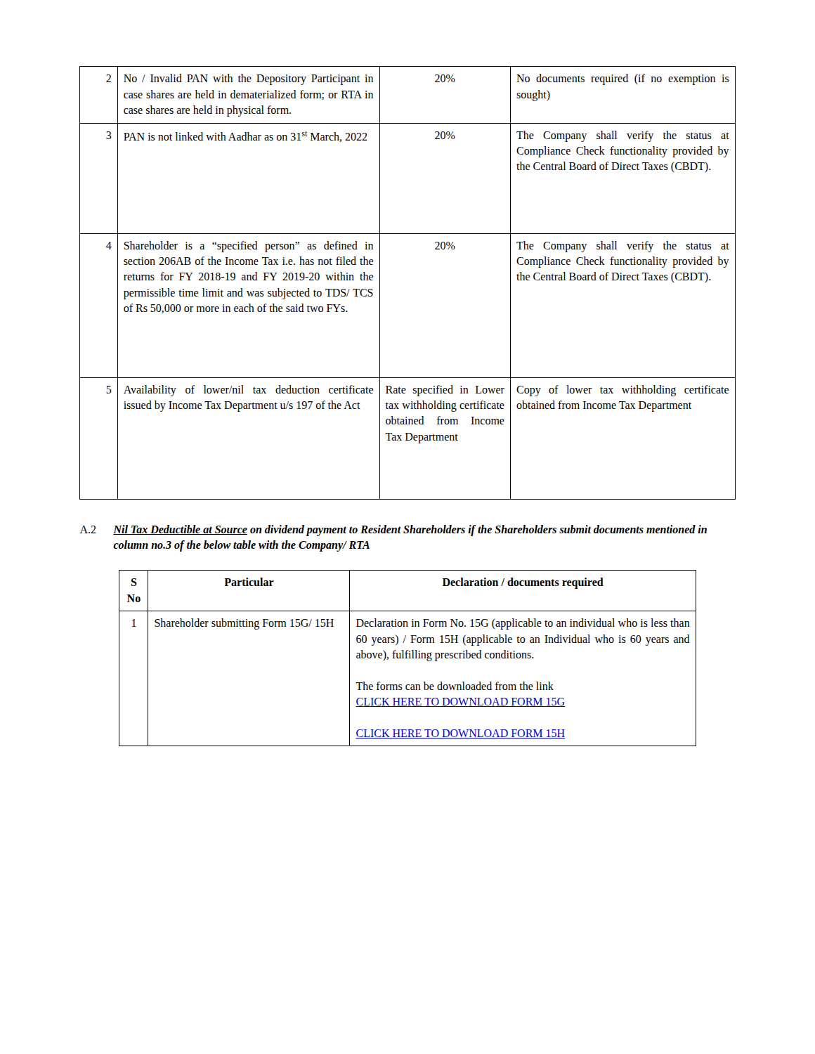| 2 | No / Invalid PAN with the Depository Participant in case shares are held in dematerialized form; or RTA in case shares are held in physical form. | 20% | No documents required (if no exemption is sought) |
| 3 | PAN is not linked with Aadhar as on 31 st March, 2022 | 20% | The Company shall verify the status at Compliance Check functionality provided by the Central Board of Direct Taxes (CBDT). |
| 4 | Shareholder is a “specified person” as defined in section 206AB of the Income Tax i.e. has not filed the returns for FY 2018-19 and FY 2019-20 within the permissible time limit and was subjected to TDS/ TCS of Rs 50,000 or more in each of the said two FYs. | 20% | The Company shall verify the status at Compliance Check functionality provided by the Central Board of Direct Taxes (CBDT). |
| 5 | Availability of lower/nil tax deduction certificate issued by Income Tax Department u/s 197 of the Act | Rate specified in Lower tax withholding certificate obtained from Income Tax Department | Copy of lower tax withholding certificate obtained from Income Tax Department |
A.2 Nil Tax Deductible at Source on dividend payment to Resident Shareholders if the Shareholders submit documents mentioned in column no.3 of the below table with the Company/ RTA
| S No | Particular | Declaration / documents required |
| --- | --- | --- |
| 1 | Shareholder submitting Form 15G/ 15H | Declaration in Form No. 15G (applicable to an individual who is less than 60 years) / Form 15H (applicable to an Individual who is 60 years and above), fulfilling prescribed conditions. The forms can be downloaded from the link CLICK HERE TO DOWNLOAD FORM 15G CLICK HERE TO DOWNLOAD FORM 15H |